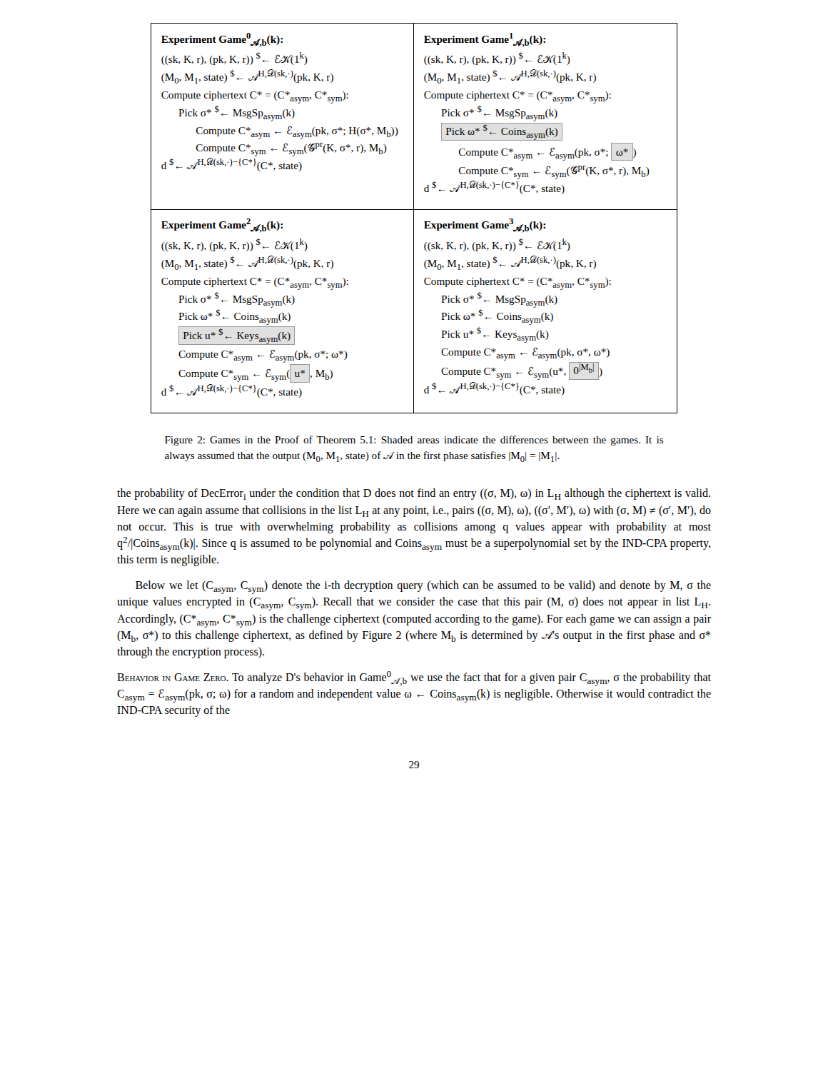Experiment Game0𝒜,b(k):
((sk, K, r), (pk, K, r)) $← ℰ𝒦(1k)
(M0, M1, state) $← 𝒜H,𝒟(sk,·)(pk, K, r)
Compute ciphertext C* = (C*asym, C*sym):
Pick σ* $← MsgSpasym(k)
Compute C*asym ← ℰasym(pk, σ*; H(σ*, Mb))
Compute C*sym ← ℰsym(𝒢pr(K, σ*, r), Mb)
d $← 𝒜H,𝒟(sk,·)−{C*}(C*, state)
Experiment Game1𝒜,b(k):
((sk, K, r), (pk, K, r)) $← ℰ𝒦(1k)
(M0, M1, state) $← 𝒜H,𝒟(sk,·)(pk, K, r)
Compute ciphertext C* = (C*asym, C*sym):
Pick σ* $← MsgSpasym(k)
Pick ω* $← Coinsasym(k)
Compute C*asym ← ℰasym(pk, σ*; ω*)
Compute C*sym ← ℰsym(𝒢pr(K, σ*, r), Mb)
d $← 𝒜H,𝒟(sk,·)−{C*}(C*, state)
Experiment Game2𝒜,b(k):
((sk, K, r), (pk, K, r)) $← ℰ𝒦(1k)
(M0, M1, state) $← 𝒜H,𝒟(sk,·)(pk, K, r)
Compute ciphertext C* = (C*asym, C*sym):
Pick σ* $← MsgSpasym(k)
Pick ω* $← Coinsasym(k)
Pick u* $← Keysasym(k)
Compute C*asym ← ℰasym(pk, σ*; ω*)
Compute C*sym ← ℰsym(u*, Mb)
d $← 𝒜H,𝒟(sk,·)−{C*}(C*, state)
Experiment Game3𝒜,b(k):
((sk, K, r), (pk, K, r)) $← ℰ𝒦(1k)
(M0, M1, state) $← 𝒜H,𝒟(sk,·)(pk, K, r)
Compute ciphertext C* = (C*asym, C*sym):
Pick σ* $← MsgSpasym(k)
Pick ω* $← Coinsasym(k)
Pick u* $← Keysasym(k)
Compute C*asym ← ℰasym(pk, σ*, ω*)
Compute C*sym ← ℰsym(u*, 0|Mb|)
d $← 𝒜H,𝒟(sk,·)−{C*}(C*, state)
Figure 2: Games in the Proof of Theorem 5.1: Shaded areas indicate the differences between the games. It is always assumed that the output (M0, M1, state) of 𝒜 in the first phase satisfies |M0| = |M1|.
the probability of DecErrori under the condition that D does not find an entry ((σ, M), ω) in LH although the ciphertext is valid. Here we can again assume that collisions in the list LH at any point, i.e., pairs ((σ, M), ω), ((σ′, M′), ω) with (σ, M) ≠ (σ′, M′), do not occur. This is true with overwhelming probability as collisions among q values appear with probability at most q2/|Coinsasym(k)|. Since q is assumed to be polynomial and Coinsasym must be a superpolynomial set by the IND-CPA property, this term is negligible.
Below we let (Casym, Csym) denote the i-th decryption query (which can be assumed to be valid) and denote by M, σ the unique values encrypted in (Casym, Csym). Recall that we consider the case that this pair (M, σ) does not appear in list LH. Accordingly, (C*asym, C*sym) is the challenge ciphertext (computed according to the game). For each game we can assign a pair (Mb, σ*) to this challenge ciphertext, as defined by Figure 2 (where Mb is determined by 𝒜's output in the first phase and σ* through the encryption process).
Behavior in Game Zero. To analyze D's behavior in Game0𝒜,b we use the fact that for a given pair Casym, σ the probability that Casym = ℰasym(pk, σ; ω) for a random and independent value ω ← Coinsasym(k) is negligible. Otherwise it would contradict the IND-CPA security of the
29